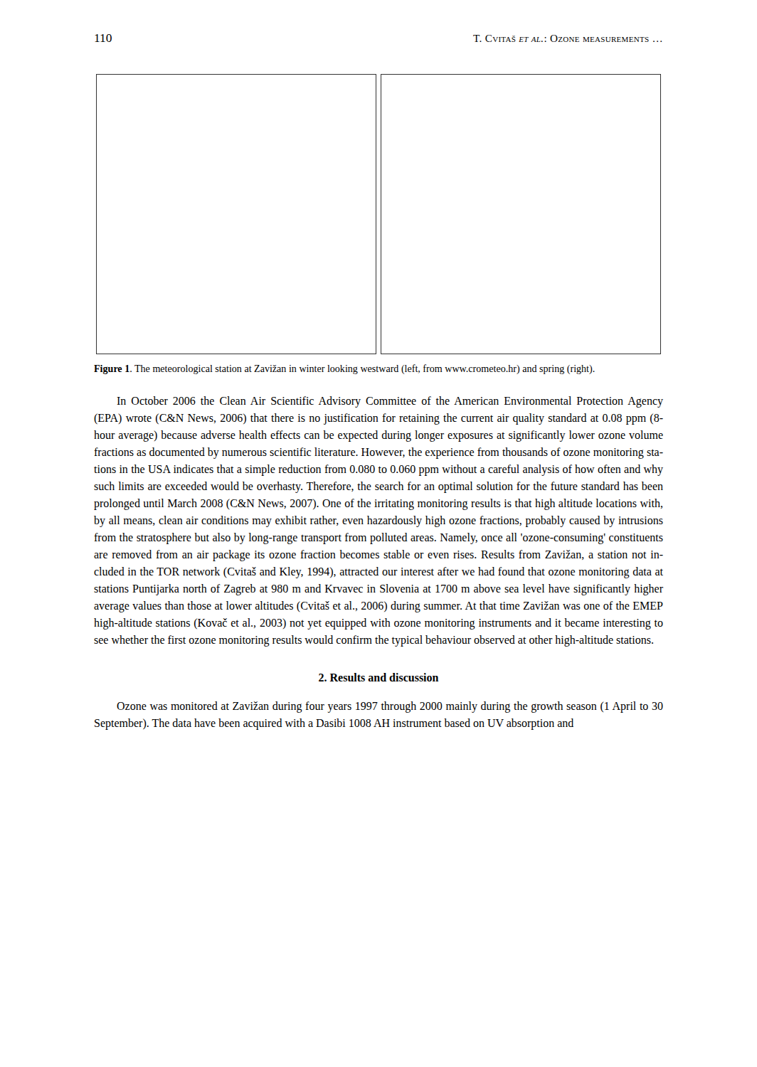110 T. Cvitaš et al.: Ozone measurements …
Figure 1. The meteorological station at Zavižan in winter looking westward (left, from www.crometeo.hr) and spring (right).
In October 2006 the Clean Air Scientific Advisory Committee of the American Environmental Protection Agency (EPA) wrote (C&N News, 2006) that there is no justification for retaining the current air quality standard at 0.08 ppm (8-hour average) because adverse health effects can be expected during longer exposures at significantly lower ozone volume fractions as documented by numerous scientific literature. However, the experience from thousands of ozone monitoring stations in the USA indicates that a simple reduction from 0.080 to 0.060 ppm without a careful analysis of how often and why such limits are exceeded would be overhasty. Therefore, the search for an optimal solution for the future standard has been prolonged until March 2008 (C&N News, 2007). One of the irritating monitoring results is that high altitude locations with, by all means, clean air conditions may exhibit rather, even hazardously high ozone fractions, probably caused by intrusions from the stratosphere but also by long-range transport from polluted areas. Namely, once all 'ozone-consuming' constituents are removed from an air package its ozone fraction becomes stable or even rises. Results from Zavižan, a station not included in the TOR network (Cvitaš and Kley, 1994), attracted our interest after we had found that ozone monitoring data at stations Puntijarka north of Zagreb at 980 m and Krvavec in Slovenia at 1700 m above sea level have significantly higher average values than those at lower altitudes (Cvitaš et al., 2006) during summer. At that time Zavižan was one of the EMEP high-altitude stations (Kovač et al., 2003) not yet equipped with ozone monitoring instruments and it became interesting to see whether the first ozone monitoring results would confirm the typical behaviour observed at other high-altitude stations.
2. Results and discussion
Ozone was monitored at Zavižan during four years 1997 through 2000 mainly during the growth season (1 April to 30 September). The data have been acquired with a Dasibi 1008 AH instrument based on UV absorption and